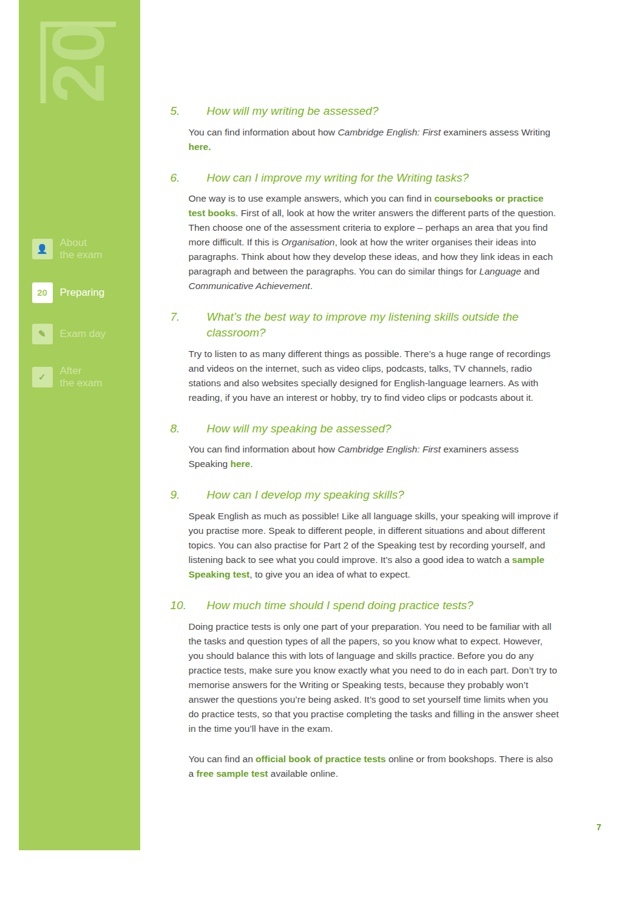20
👤 Aboutthe exam
20 Preparing
✎ Exam day
✓ Afterthe exam
5. How will my writing be assessed?
You can find information about how Cambridge English: First examiners assess Writing here.
6. How can I improve my writing for the Writing tasks?
One way is to use example answers, which you can find in coursebooks or practice test books. First of all, look at how the writer answers the different parts of the question. Then choose one of the assessment criteria to explore – perhaps an area that you find more difficult. If this is Organisation, look at how the writer organises their ideas into paragraphs. Think about how they develop these ideas, and how they link ideas in each paragraph and between the paragraphs. You can do similar things for Language and Communicative Achievement.
7. What’s the best way to improve my listening skills outside the classroom?
Try to listen to as many different things as possible. There’s a huge range of recordings and videos on the internet, such as video clips, podcasts, talks, TV channels, radio stations and also websites specially designed for English-language learners. As with reading, if you have an interest or hobby, try to find video clips or podcasts about it.
8. How will my speaking be assessed?
You can find information about how Cambridge English: First examiners assess Speaking here.
9. How can I develop my speaking skills?
Speak English as much as possible! Like all language skills, your speaking will improve if you practise more. Speak to different people, in different situations and about different topics. You can also practise for Part 2 of the Speaking test by recording yourself, and listening back to see what you could improve. It’s also a good idea to watch a sample Speaking test, to give you an idea of what to expect.
10. How much time should I spend doing practice tests?
Doing practice tests is only one part of your preparation. You need to be familiar with all the tasks and question types of all the papers, so you know what to expect. However, you should balance this with lots of language and skills practice. Before you do any practice tests, make sure you know exactly what you need to do in each part. Don’t try to memorise answers for the Writing or Speaking tests, because they probably won’t answer the questions you’re being asked. It’s good to set yourself time limits when you do practice tests, so that you practise completing the tasks and filling in the answer sheet in the time you’ll have in the exam.
You can find an official book of practice tests online or from bookshops. There is also a free sample test available online.
7